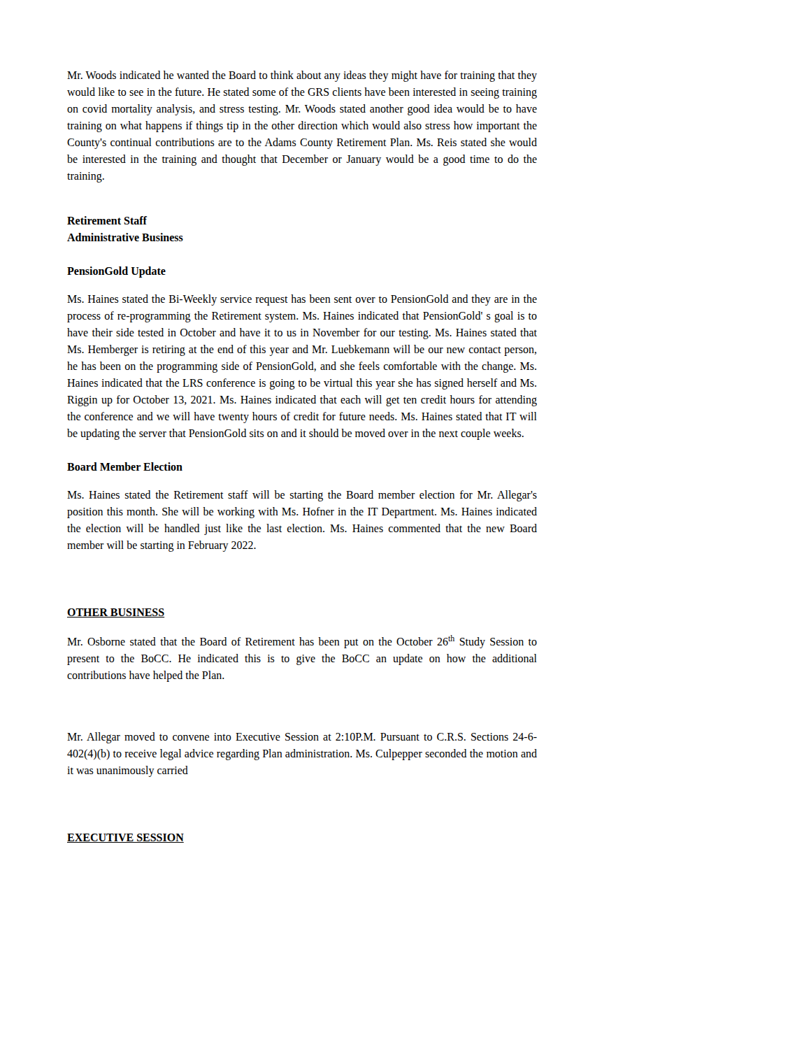Mr. Woods indicated he wanted the Board to think about any ideas they might have for training that they would like to see in the future. He stated some of the GRS clients have been interested in seeing training on covid mortality analysis, and stress testing. Mr. Woods stated another good idea would be to have training on what happens if things tip in the other direction which would also stress how important the County's continual contributions are to the Adams County Retirement Plan. Ms. Reis stated she would be interested in the training and thought that December or January would be a good time to do the training.
Retirement Staff
Administrative Business
PensionGold Update
Ms. Haines stated the Bi-Weekly service request has been sent over to PensionGold and they are in the process of re-programming the Retirement system. Ms. Haines indicated that PensionGold' s goal is to have their side tested in October and have it to us in November for our testing. Ms. Haines stated that Ms. Hemberger is retiring at the end of this year and Mr. Luebkemann will be our new contact person, he has been on the programming side of PensionGold, and she feels comfortable with the change. Ms. Haines indicated that the LRS conference is going to be virtual this year she has signed herself and Ms. Riggin up for October 13, 2021. Ms. Haines indicated that each will get ten credit hours for attending the conference and we will have twenty hours of credit for future needs. Ms. Haines stated that IT will be updating the server that PensionGold sits on and it should be moved over in the next couple weeks.
Board Member Election
Ms. Haines stated the Retirement staff will be starting the Board member election for Mr. Allegar's position this month. She will be working with Ms. Hofner in the IT Department. Ms. Haines indicated the election will be handled just like the last election. Ms. Haines commented that the new Board member will be starting in February 2022.
OTHER BUSINESS
Mr. Osborne stated that the Board of Retirement has been put on the October 26th Study Session to present to the BoCC. He indicated this is to give the BoCC an update on how the additional contributions have helped the Plan.
Mr. Allegar moved to convene into Executive Session at 2:10P.M. Pursuant to C.R.S. Sections 24-6-402(4)(b) to receive legal advice regarding Plan administration. Ms. Culpepper seconded the motion and it was unanimously carried
EXECUTIVE SESSION